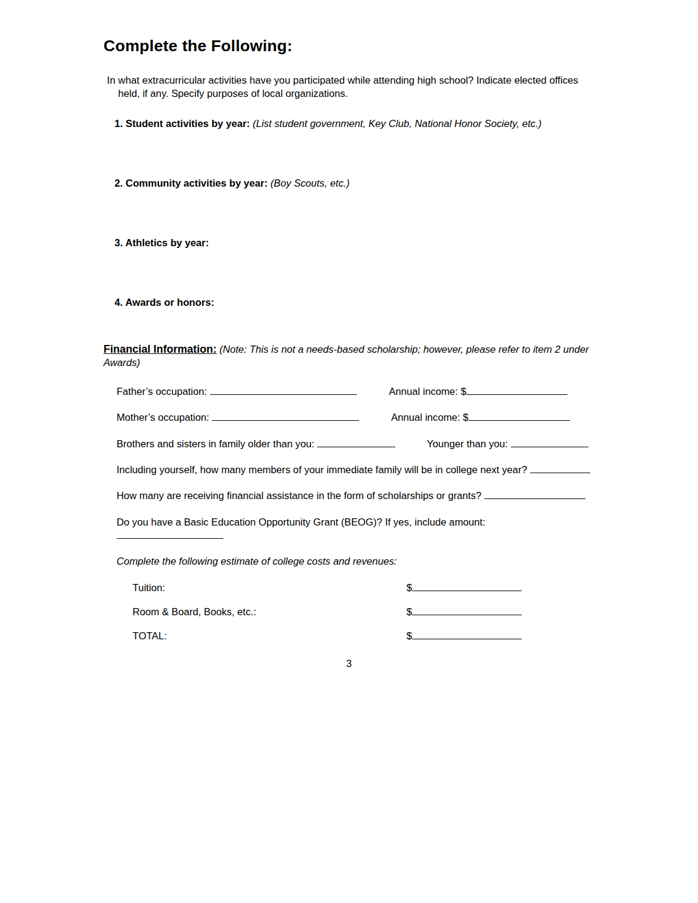Complete the Following:
In what extracurricular activities have you participated while attending high school? Indicate elected offices held, if any. Specify purposes of local organizations.
1. Student activities by year: (List student government, Key Club, National Honor Society, etc.)
2. Community activities by year: (Boy Scouts, etc.)
3. Athletics by year:
4. Awards or honors:
Financial Information:
(Note: This is not a needs-based scholarship; however, please refer to item 2 under Awards)
Father’s occupation: Annual income: $
Mother’s occupation: Annual income: $
Brothers and sisters in family older than you: Younger than you:
Including yourself, how many members of your immediate family will be in college next year?
How many are receiving financial assistance in the form of scholarships or grants?
Do you have a Basic Education Opportunity Grant (BEOG)? If yes, include amount:
Complete the following estimate of college costs and revenues:
| Tuition: | $ |
| Room & Board, Books, etc.: | $ |
| TOTAL: | $ |
3